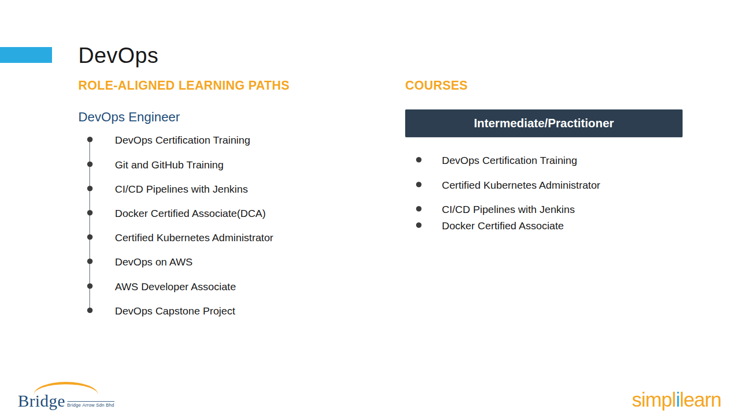DevOps
ROLE-ALIGNED LEARNING PATHS
DevOps Engineer
DevOps Certification Training
Git and GitHub Training
CI/CD Pipelines with Jenkins
Docker Certified Associate(DCA)
Certified Kubernetes Administrator
DevOps on AWS
AWS Developer Associate
DevOps Capstone Project
COURSES
Intermediate/Practitioner
DevOps Certification Training
Certified Kubernetes Administrator
CI/CD Pipelines with Jenkins
Docker Certified Associate
Bridge Bridge Arrow Sdn Bhd
simplilearn